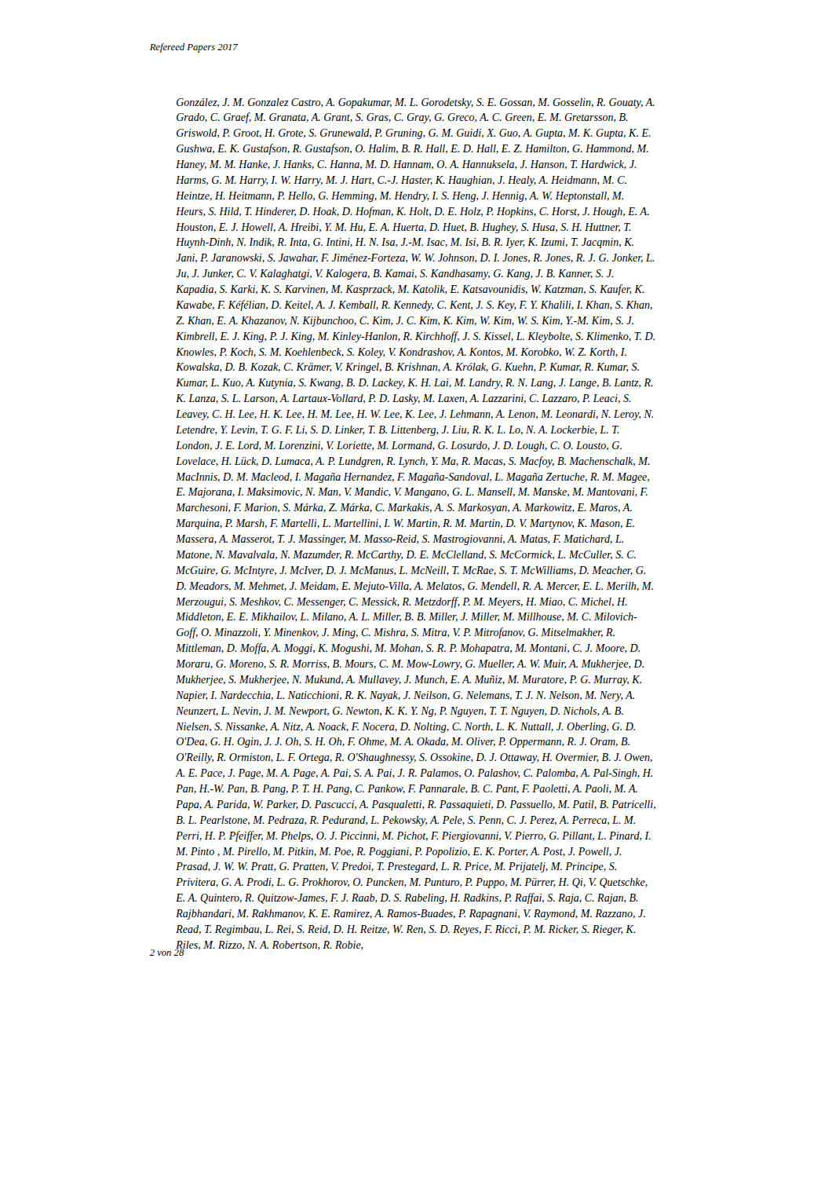Refereed Papers 2017
González, J. M. Gonzalez Castro, A. Gopakumar, M. L. Gorodetsky, S. E. Gossan, M. Gosselin, R. Gouaty, A. Grado, C. Graef, M. Granata, A. Grant, S. Gras, C. Gray, G. Greco, A. C. Green, E. M. Gretarsson, B. Griswold, P. Groot, H. Grote, S. Grunewald, P. Gruning, G. M. Guidi, X. Guo, A. Gupta, M. K. Gupta, K. E. Gushwa, E. K. Gustafson, R. Gustafson, O. Halim, B. R. Hall, E. D. Hall, E. Z. Hamilton, G. Hammond, M. Haney, M. M. Hanke, J. Hanks, C. Hanna, M. D. Hannam, O. A. Hannuksela, J. Hanson, T. Hardwick, J. Harms, G. M. Harry, I. W. Harry, M. J. Hart, C.-J. Haster, K. Haughian, J. Healy, A. Heidmann, M. C. Heintze, H. Heitmann, P. Hello, G. Hemming, M. Hendry, I. S. Heng, J. Hennig, A. W. Heptonstall, M. Heurs, S. Hild, T. Hinderer, D. Hoak, D. Hofman, K. Holt, D. E. Holz, P. Hopkins, C. Horst, J. Hough, E. A. Houston, E. J. Howell, A. Hreibi, Y. M. Hu, E. A. Huerta, D. Huet, B. Hughey, S. Husa, S. H. Huttner, T. Huynh-Dinh, N. Indik, R. Inta, G. Intini, H. N. Isa, J.-M. Isac, M. Isi, B. R. Iyer, K. Izumi, T. Jacqmin, K. Jani, P. Jaranowski, S. Jawahar, F. Jiménez-Forteza, W. W. Johnson, D. I. Jones, R. Jones, R. J. G. Jonker, L. Ju, J. Junker, C. V. Kalaghatgi, V. Kalogera, B. Kamai, S. Kandhasamy, G. Kang, J. B. Kanner, S. J. Kapadia, S. Karki, K. S. Karvinen, M. Kasprzack, M. Katolik, E. Katsavounidis, W. Katzman, S. Kaufer, K. Kawabe, F. Kéfélian, D. Keitel, A. J. Kemball, R. Kennedy, C. Kent, J. S. Key, F. Y. Khalili, I. Khan, S. Khan, Z. Khan, E. A. Khazanov, N. Kijbunchoo, C. Kim, J. C. Kim, K. Kim, W. Kim, W. S. Kim, Y.-M. Kim, S. J. Kimbrell, E. J. King, P. J. King, M. Kinley-Hanlon, R. Kirchhoff, J. S. Kissel, L. Kleybolte, S. Klimenko, T. D. Knowles, P. Koch, S. M. Koehlenbeck, S. Koley, V. Kondrashov, A. Kontos, M. Korobko, W. Z. Korth, I. Kowalska, D. B. Kozak, C. Krämer, V. Kringel, B. Krishnan, A. Królak, G. Kuehn, P. Kumar, R. Kumar, S. Kumar, L. Kuo, A. Kutynia, S. Kwang, B. D. Lackey, K. H. Lai, M. Landry, R. N. Lang, J. Lange, B. Lantz, R. K. Lanza, S. L. Larson, A. Lartaux-Vollard, P. D. Lasky, M. Laxen, A. Lazzarini, C. Lazzaro, P. Leaci, S. Leavey, C. H. Lee, H. K. Lee, H. M. Lee, H. W. Lee, K. Lee, J. Lehmann, A. Lenon, M. Leonardi, N. Leroy, N. Letendre, Y. Levin, T. G. F. Li, S. D. Linker, T. B. Littenberg, J. Liu, R. K. L. Lo, N. A. Lockerbie, L. T. London, J. E. Lord, M. Lorenzini, V. Loriette, M. Lormand, G. Losurdo, J. D. Lough, C. O. Lousto, G. Lovelace, H. Lück, D. Lumaca, A. P. Lundgren, R. Lynch, Y. Ma, R. Macas, S. Macfoy, B. Machenschalk, M. MacInnis, D. M. Macleod, I. Magaña Hernandez, F. Magaña-Sandoval, L. Magaña Zertuche, R. M. Magee, E. Majorana, I. Maksimovic, N. Man, V. Mandic, V. Mangano, G. L. Mansell, M. Manske, M. Mantovani, F. Marchesoni, F. Marion, S. Márka, Z. Márka, C. Markakis, A. S. Markosyan, A. Markowitz, E. Maros, A. Marquina, P. Marsh, F. Martelli, L. Martellini, I. W. Martin, R. M. Martin, D. V. Martynov, K. Mason, E. Massera, A. Masserot, T. J. Massinger, M. Masso-Reid, S. Mastrogiovanni, A. Matas, F. Matichard, L. Matone, N. Mavalvala, N. Mazumder, R. McCarthy, D. E. McClelland, S. McCormick, L. McCuller, S. C. McGuire, G. McIntyre, J. McIver, D. J. McManus, L. McNeill, T. McRae, S. T. McWilliams, D. Meacher, G. D. Meadors, M. Mehmet, J. Meidam, E. Mejuto-Villa, A. Melatos, G. Mendell, R. A. Mercer, E. L. Merilh, M. Merzougui, S. Meshkov, C. Messenger, C. Messick, R. Metzdorff, P. M. Meyers, H. Miao, C. Michel, H. Middleton, E. E. Mikhailov, L. Milano, A. L. Miller, B. B. Miller, J. Miller, M. Millhouse, M. C. Milovich-Goff, O. Minazzoli, Y. Minenkov, J. Ming, C. Mishra, S. Mitra, V. P. Mitrofanov, G. Mitselmakher, R. Mittleman, D. Moffa, A. Moggi, K. Mogushi, M. Mohan, S. R. P. Mohapatra, M. Montani, C. J. Moore, D. Moraru, G. Moreno, S. R. Morriss, B. Mours, C. M. Mow-Lowry, G. Mueller, A. W. Muir, A. Mukherjee, D. Mukherjee, S. Mukherjee, N. Mukund, A. Mullavey, J. Munch, E. A. Muñiz, M. Muratore, P. G. Murray, K. Napier, I. Nardecchia, L. Naticchioni, R. K. Nayak, J. Neilson, G. Nelemans, T. J. N. Nelson, M. Nery, A. Neunzert, L. Nevin, J. M. Newport, G. Newton, K. K. Y. Ng, P. Nguyen, T. T. Nguyen, D. Nichols, A. B. Nielsen, S. Nissanke, A. Nitz, A. Noack, F. Nocera, D. Nolting, C. North, L. K. Nuttall, J. Oberling, G. D. O'Dea, G. H. Ogin, J. J. Oh, S. H. Oh, F. Ohme, M. A. Okada, M. Oliver, P. Oppermann, R. J. Oram, B. O'Reilly, R. Ormiston, L. F. Ortega, R. O'Shaughnessy, S. Ossokine, D. J. Ottaway, H. Overmier, B. J. Owen, A. E. Pace, J. Page, M. A. Page, A. Pai, S. A. Pai, J. R. Palamos, O. Palashov, C. Palomba, A. Pal-Singh, H. Pan, H.-W. Pan, B. Pang, P. T. H. Pang, C. Pankow, F. Pannarale, B. C. Pant, F. Paoletti, A. Paoli, M. A. Papa, A. Parida, W. Parker, D. Pascucci, A. Pasqualetti, R. Passaquieti, D. Passuello, M. Patil, B. Patricelli, B. L. Pearlstone, M. Pedraza, R. Pedurand, L. Pekowsky, A. Pele, S. Penn, C. J. Perez, A. Perreca, L. M. Perri, H. P. Pfeiffer, M. Phelps, O. J. Piccinni, M. Pichot, F. Piergiovanni, V. Pierro, G. Pillant, L. Pinard, I. M. Pinto , M. Pirello, M. Pitkin, M. Poe, R. Poggiani, P. Popolizio, E. K. Porter, A. Post, J. Powell, J. Prasad, J. W. W. Pratt, G. Pratten, V. Predoi, T. Prestegard, L. R. Price, M. Prijatelj, M. Principe, S. Privitera, G. A. Prodi, L. G. Prokhorov, O. Puncken, M. Punturo, P. Puppo, M. Pürrer, H. Qi, V. Quetschke, E. A. Quintero, R. Quitzow-James, F. J. Raab, D. S. Rabeling, H. Radkins, P. Raffai, S. Raja, C. Rajan, B. Rajbhandari, M. Rakhmanov, K. E. Ramirez, A. Ramos-Buades, P. Rapagnani, V. Raymond, M. Razzano, J. Read, T. Regimbau, L. Rei, S. Reid, D. H. Reitze, W. Ren, S. D. Reyes, F. Ricci, P. M. Ricker, S. Rieger, K. Riles, M. Rizzo, N. A. Robertson, R. Robie,
2 von 28